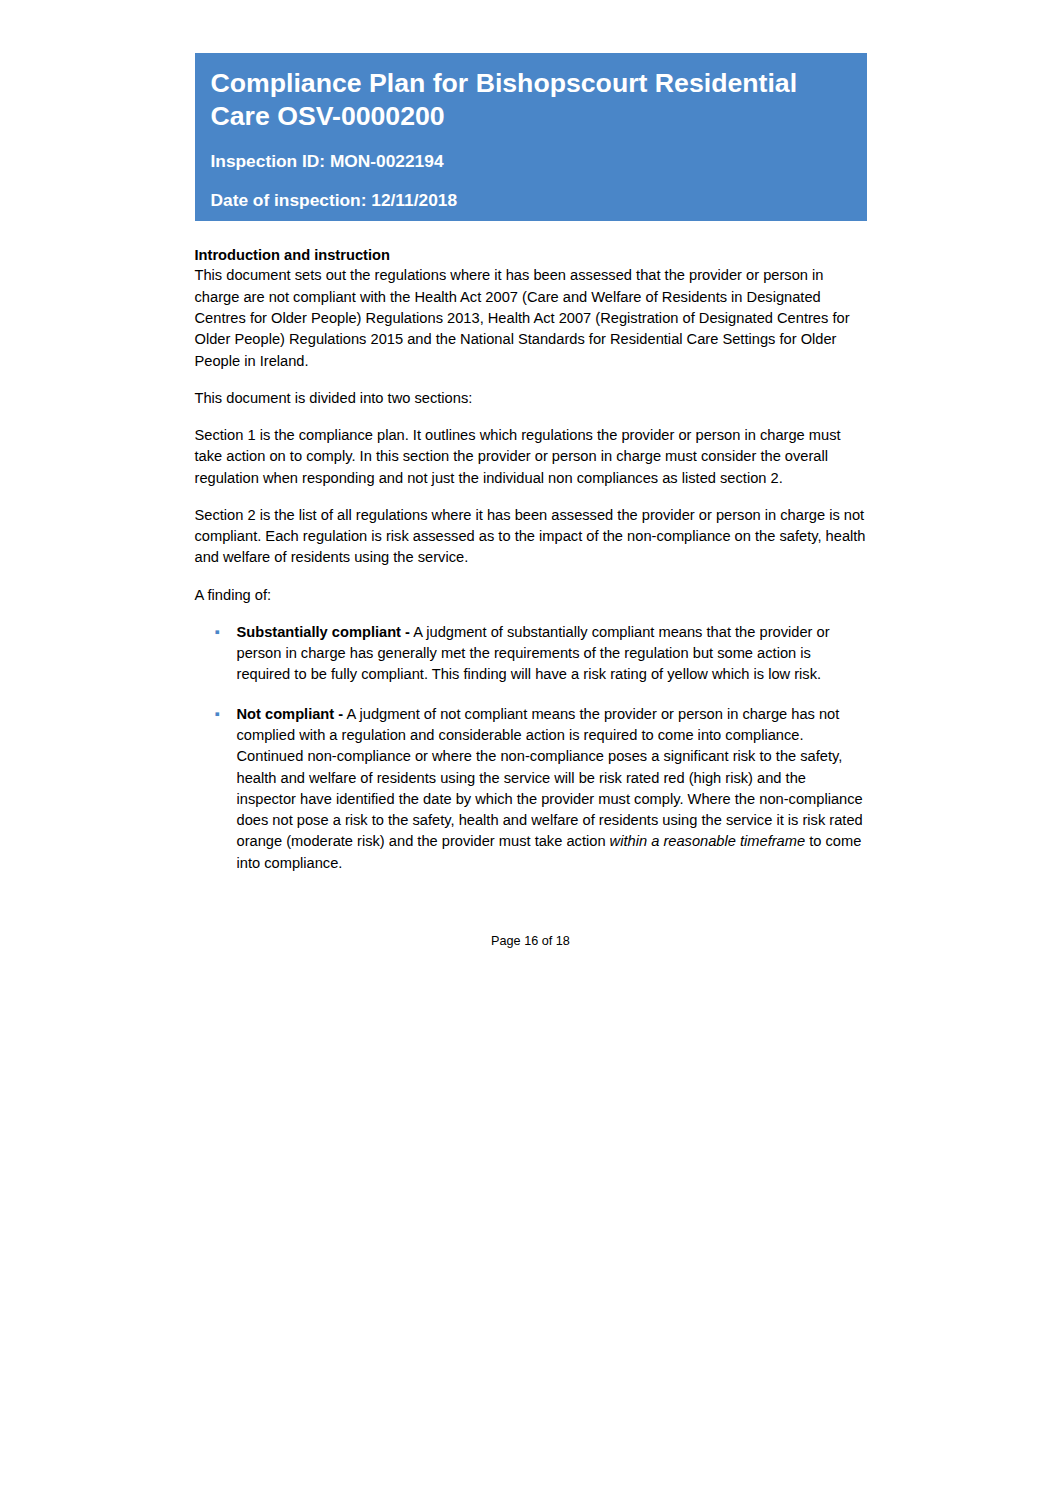Compliance Plan for Bishopscourt Residential Care OSV-0000200
Inspection ID: MON-0022194
Date of inspection: 12/11/2018
Introduction and instruction
This document sets out the regulations where it has been assessed that the provider or person in charge are not compliant with the Health Act 2007 (Care and Welfare of Residents in Designated Centres for Older People) Regulations 2013, Health Act 2007 (Registration of Designated Centres for Older People) Regulations 2015 and the National Standards for Residential Care Settings for Older People in Ireland.
This document is divided into two sections:
Section 1 is the compliance plan. It outlines which regulations the provider or person in charge must take action on to comply. In this section the provider or person in charge must consider the overall regulation when responding and not just the individual non compliances as listed section 2.
Section 2 is the list of all regulations where it has been assessed the provider or person in charge is not compliant. Each regulation is risk assessed as to the impact of the non-compliance on the safety, health and welfare of residents using the service.
A finding of:
Substantially compliant - A judgment of substantially compliant means that the provider or person in charge has generally met the requirements of the regulation but some action is required to be fully compliant. This finding will have a risk rating of yellow which is low risk.
Not compliant - A judgment of not compliant means the provider or person in charge has not complied with a regulation and considerable action is required to come into compliance. Continued non-compliance or where the non-compliance poses a significant risk to the safety, health and welfare of residents using the service will be risk rated red (high risk) and the inspector have identified the date by which the provider must comply. Where the non-compliance does not pose a risk to the safety, health and welfare of residents using the service it is risk rated orange (moderate risk) and the provider must take action within a reasonable timeframe to come into compliance.
Page 16 of 18